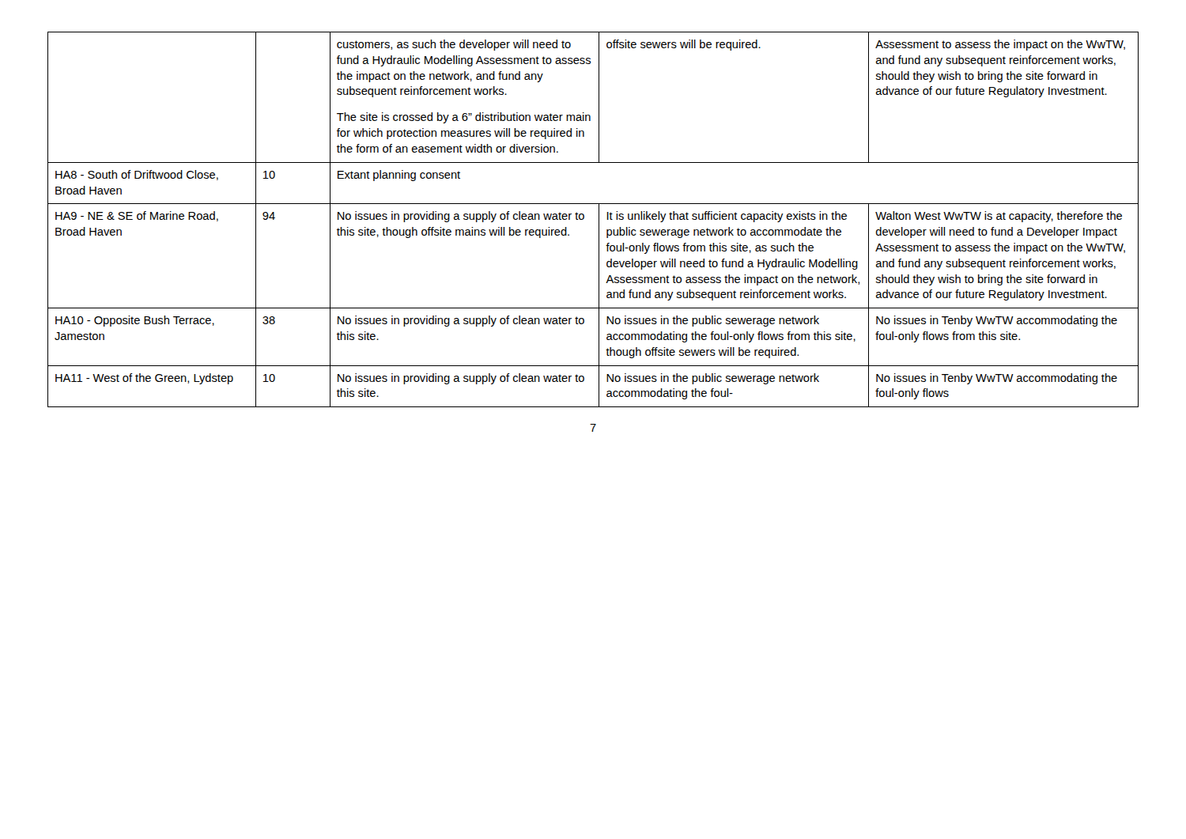| | | customers, as such the developer will need to fund a Hydraulic Modelling Assessment to assess the impact on the network, and fund any subsequent reinforcement works. The site is crossed by a 6” distribution water main for which protection measures will be required in the form of an easement width or diversion. | offsite sewers will be required. | Assessment to assess the impact on the WwTW, and fund any subsequent reinforcement works, should they wish to bring the site forward in advance of our future Regulatory Investment. |
| HA8 - South of Driftwood Close, Broad Haven | 10 | Extant planning consent |
| HA9 - NE & SE of Marine Road, Broad Haven | 94 | No issues in providing a supply of clean water to this site, though offsite mains will be required. | It is unlikely that sufficient capacity exists in the public sewerage network to accommodate the foul-only flows from this site, as such the developer will need to fund a Hydraulic Modelling Assessment to assess the impact on the network, and fund any subsequent reinforcement works. | Walton West WwTW is at capacity, therefore the developer will need to fund a Developer Impact Assessment to assess the impact on the WwTW, and fund any subsequent reinforcement works, should they wish to bring the site forward in advance of our future Regulatory Investment. |
| HA10 - Opposite Bush Terrace, Jameston | 38 | No issues in providing a supply of clean water to this site. | No issues in the public sewerage network accommodating the foul-only flows from this site, though offsite sewers will be required. | No issues in Tenby WwTW accommodating the foul-only flows from this site. |
| HA11 - West of the Green, Lydstep | 10 | No issues in providing a supply of clean water to this site. | No issues in the public sewerage network accommodating the foul- | No issues in Tenby WwTW accommodating the foul-only flows |
7